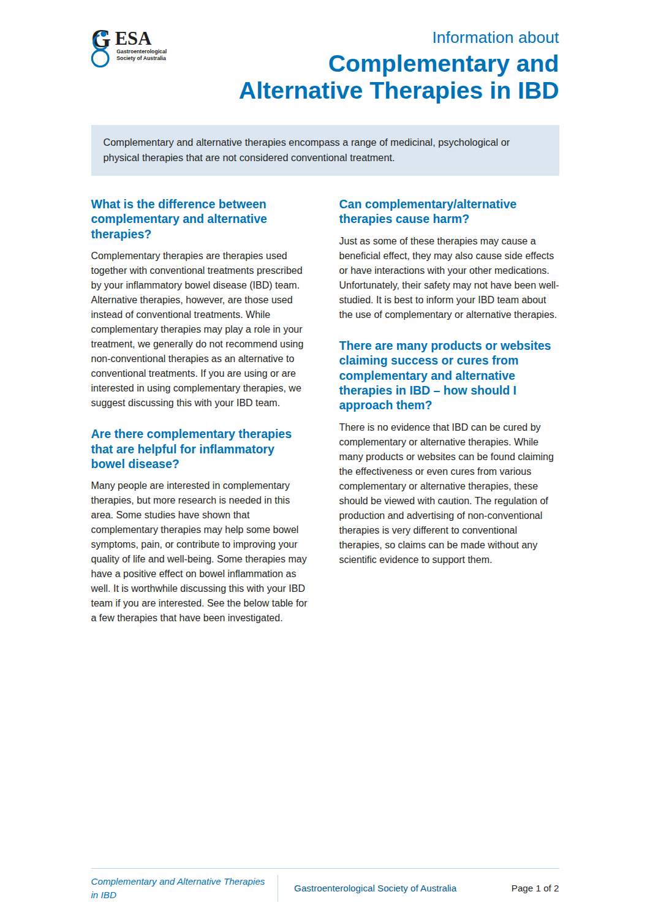G ESA Gastroenterological Society of Australia
Information about
Complementary and
Alternative Therapies in IBD
Complementary and alternative therapies encompass a range of medicinal, psychological or physical therapies that are not considered conventional treatment.
What is the difference between complementary and alternative therapies?
Complementary therapies are therapies used together with conventional treatments prescribed by your inflammatory bowel disease (IBD) team. Alternative therapies, however, are those used instead of conventional treatments. While complementary therapies may play a role in your treatment, we generally do not recommend using non-conventional therapies as an alternative to conventional treatments. If you are using or are interested in using complementary therapies, we suggest discussing this with your IBD team.
Are there complementary therapies that are helpful for inflammatory bowel disease?
Many people are interested in complementary therapies, but more research is needed in this area. Some studies have shown that complementary therapies may help some bowel symptoms, pain, or contribute to improving your quality of life and well-being. Some therapies may have a positive effect on bowel inflammation as well. It is worthwhile discussing this with your IBD team if you are interested. See the below table for a few therapies that have been investigated.
Can complementary/alternative therapies cause harm?
Just as some of these therapies may cause a beneficial effect, they may also cause side effects or have interactions with your other medications. Unfortunately, their safety may not have been well-studied. It is best to inform your IBD team about the use of complementary or alternative therapies.
There are many products or websites claiming success or cures from complementary and alternative therapies in IBD – how should I approach them?
There is no evidence that IBD can be cured by complementary or alternative therapies. While many products or websites can be found claiming the effectiveness or even cures from various complementary or alternative therapies, these should be viewed with caution. The regulation of production and advertising of non-conventional therapies is very different to conventional therapies, so claims can be made without any scientific evidence to support them.
Complementary and Alternative Therapies in IBD Gastroenterological Society of Australia Page 1 of 2